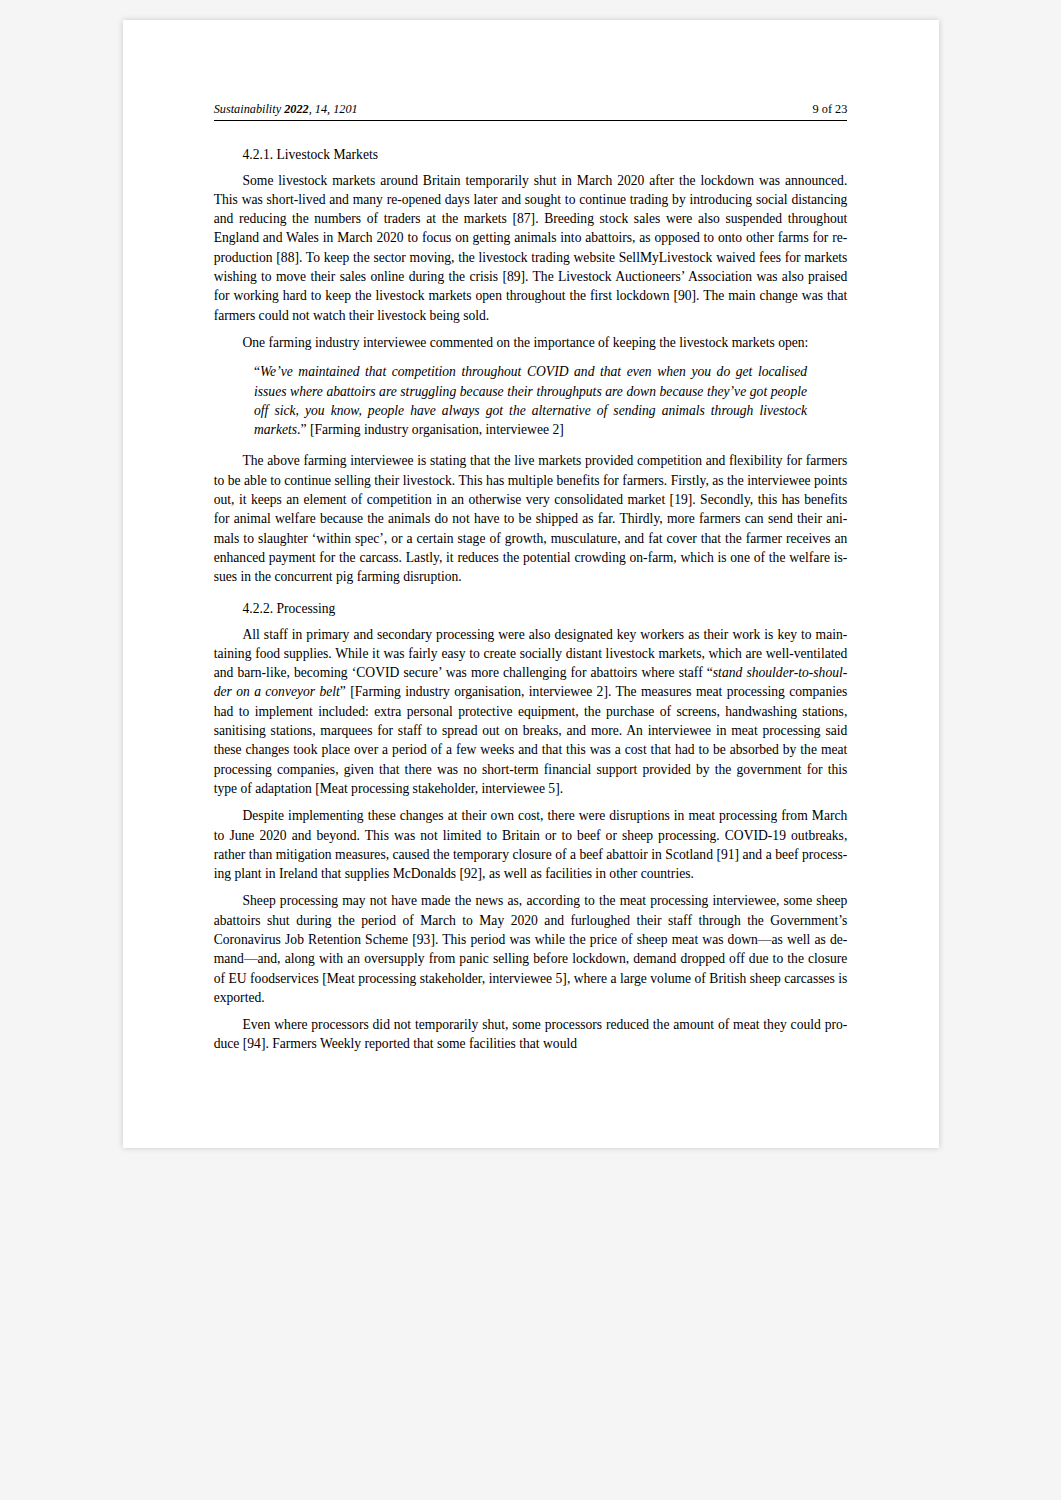Sustainability 2022, 14, 1201 9 of 23
4.2.1. Livestock Markets
Some livestock markets around Britain temporarily shut in March 2020 after the lockdown was announced. This was short-lived and many re-opened days later and sought to continue trading by introducing social distancing and reducing the numbers of traders at the markets [87]. Breeding stock sales were also suspended throughout England and Wales in March 2020 to focus on getting animals into abattoirs, as opposed to onto other farms for reproduction [88]. To keep the sector moving, the livestock trading website SellMyLivestock waived fees for markets wishing to move their sales online during the crisis [89]. The Livestock Auctioneers’ Association was also praised for working hard to keep the livestock markets open throughout the first lockdown [90]. The main change was that farmers could not watch their livestock being sold.
One farming industry interviewee commented on the importance of keeping the livestock markets open:
“We’ve maintained that competition throughout COVID and that even when you do get localised issues where abattoirs are struggling because their throughputs are down because they’ve got people off sick, you know, people have always got the alternative of sending animals through livestock markets.” [Farming industry organisation, interviewee 2]
The above farming interviewee is stating that the live markets provided competition and flexibility for farmers to be able to continue selling their livestock. This has multiple benefits for farmers. Firstly, as the interviewee points out, it keeps an element of competition in an otherwise very consolidated market [19]. Secondly, this has benefits for animal welfare because the animals do not have to be shipped as far. Thirdly, more farmers can send their animals to slaughter ‘within spec’, or a certain stage of growth, musculature, and fat cover that the farmer receives an enhanced payment for the carcass. Lastly, it reduces the potential crowding on-farm, which is one of the welfare issues in the concurrent pig farming disruption.
4.2.2. Processing
All staff in primary and secondary processing were also designated key workers as their work is key to maintaining food supplies. While it was fairly easy to create socially distant livestock markets, which are well-ventilated and barn-like, becoming ‘COVID secure’ was more challenging for abattoirs where staff “stand shoulder-to-shoulder on a conveyor belt” [Farming industry organisation, interviewee 2]. The measures meat processing companies had to implement included: extra personal protective equipment, the purchase of screens, handwashing stations, sanitising stations, marquees for staff to spread out on breaks, and more. An interviewee in meat processing said these changes took place over a period of a few weeks and that this was a cost that had to be absorbed by the meat processing companies, given that there was no short-term financial support provided by the government for this type of adaptation [Meat processing stakeholder, interviewee 5].
Despite implementing these changes at their own cost, there were disruptions in meat processing from March to June 2020 and beyond. This was not limited to Britain or to beef or sheep processing. COVID-19 outbreaks, rather than mitigation measures, caused the temporary closure of a beef abattoir in Scotland [91] and a beef processing plant in Ireland that supplies McDonalds [92], as well as facilities in other countries.
Sheep processing may not have made the news as, according to the meat processing interviewee, some sheep abattoirs shut during the period of March to May 2020 and furloughed their staff through the Government’s Coronavirus Job Retention Scheme [93]. This period was while the price of sheep meat was down—as well as demand—and, along with an oversupply from panic selling before lockdown, demand dropped off due to the closure of EU foodservices [Meat processing stakeholder, interviewee 5], where a large volume of British sheep carcasses is exported.
Even where processors did not temporarily shut, some processors reduced the amount of meat they could produce [94]. Farmers Weekly reported that some facilities that would